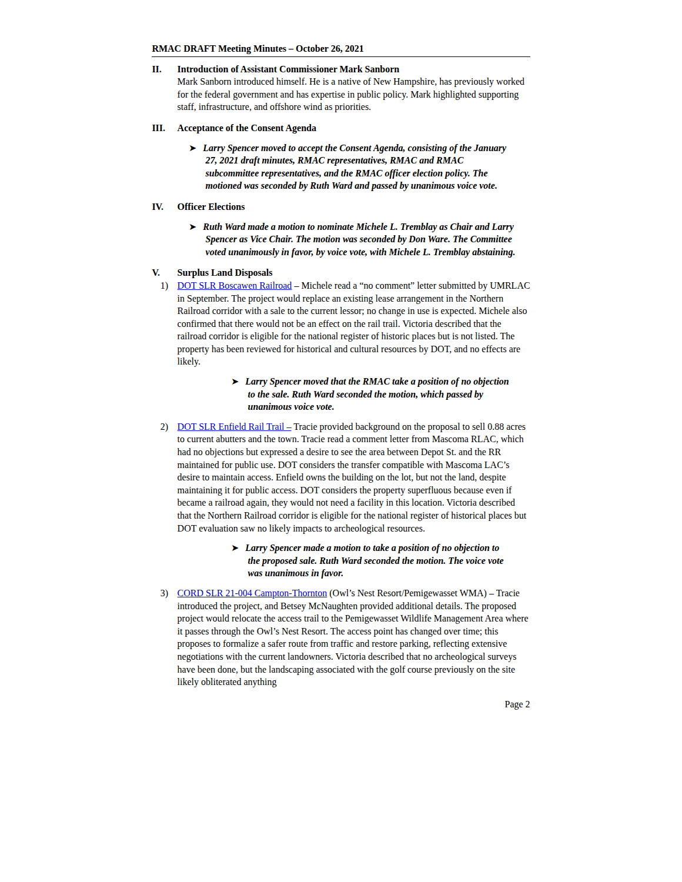RMAC DRAFT Meeting Minutes – October 26, 2021
II. Introduction of Assistant Commissioner Mark Sanborn
Mark Sanborn introduced himself. He is a native of New Hampshire, has previously worked for the federal government and has expertise in public policy. Mark highlighted supporting staff, infrastructure, and offshore wind as priorities.
III. Acceptance of the Consent Agenda
➤Larry Spencer moved to accept the Consent Agenda, consisting of the January 27, 2021 draft minutes, RMAC representatives, RMAC and RMAC subcommittee representatives, and the RMAC officer election policy. The motioned was seconded by Ruth Ward and passed by unanimous voice vote.
IV. Officer Elections
➤Ruth Ward made a motion to nominate Michele L. Tremblay as Chair and Larry Spencer as Vice Chair. The motion was seconded by Don Ware. The Committee voted unanimously in favor, by voice vote, with Michele L. Tremblay abstaining.
V. Surplus Land Disposals
1) DOT SLR Boscawen Railroad – Michele read a “no comment” letter submitted by UMRLAC in September. The project would replace an existing lease arrangement in the Northern Railroad corridor with a sale to the current lessor; no change in use is expected. Michele also confirmed that there would not be an effect on the rail trail. Victoria described that the railroad corridor is eligible for the national register of historic places but is not listed. The property has been reviewed for historical and cultural resources by DOT, and no effects are likely.
➤Larry Spencer moved that the RMAC take a position of no objection to the sale. Ruth Ward seconded the motion, which passed by unanimous voice vote.
2) DOT SLR Enfield Rail Trail – Tracie provided background on the proposal to sell 0.88 acres to current abutters and the town. Tracie read a comment letter from Mascoma RLAC, which had no objections but expressed a desire to see the area between Depot St. and the RR maintained for public use. DOT considers the transfer compatible with Mascoma LAC’s desire to maintain access. Enfield owns the building on the lot, but not the land, despite maintaining it for public access. DOT considers the property superfluous because even if became a railroad again, they would not need a facility in this location. Victoria described that the Northern Railroad corridor is eligible for the national register of historical places but DOT evaluation saw no likely impacts to archeological resources.
➤Larry Spencer made a motion to take a position of no objection to the proposed sale. Ruth Ward seconded the motion. The voice vote was unanimous in favor.
3) CORD SLR 21-004 Campton-Thornton (Owl’s Nest Resort/Pemigewasset WMA) – Tracie introduced the project, and Betsey McNaughten provided additional details. The proposed project would relocate the access trail to the Pemigewasset Wildlife Management Area where it passes through the Owl’s Nest Resort. The access point has changed over time; this proposes to formalize a safer route from traffic and restore parking, reflecting extensive negotiations with the current landowners. Victoria described that no archeological surveys have been done, but the landscaping associated with the golf course previously on the site likely obliterated anything
Page 2